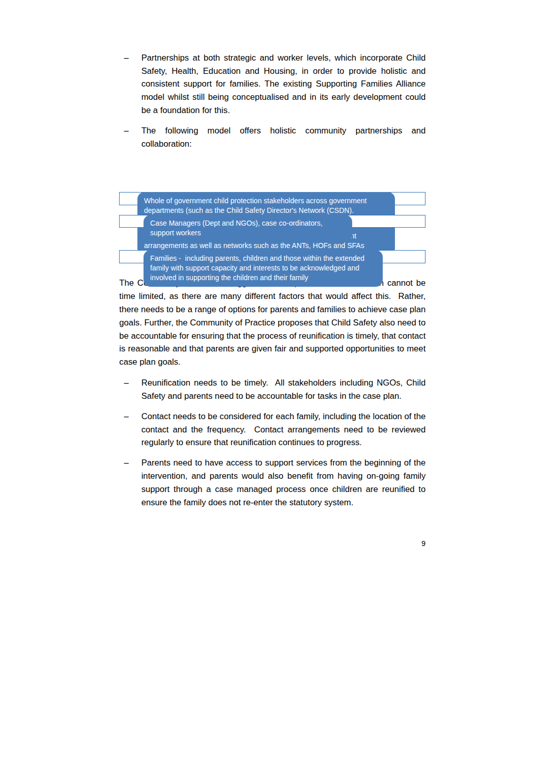Partnerships at both strategic and worker levels, which incorporate Child Safety, Health, Education and Housing, in order to provide holistic and consistent support for families. The existing Supporting Families Alliance model whilst still being conceptualised and in its early development could be a foundation for this.
The following model offers holistic community partnerships and collaboration:
Whole of government child protection stakeholders across government departments (such as the Child Safety Director's Network (CSDN).
Non Government Organisations stakeholders at Management level
Senior managers at strategic level - including whole of government arrangements as well as networks such as the ANTs, HOFs and SFAs
Case Managers (Dept and NGOs), case co-ordinators, support workers
Families - including parents, children and those within the extended family with support capacity and interests to be acknowledged and involved in supporting the children and their family
The Community of Practice suggest that the process of reunification cannot be time limited, as there are many different factors that would affect this. Rather, there needs to be a range of options for parents and families to achieve case plan goals. Further, the Community of Practice proposes that Child Safety also need to be accountable for ensuring that the process of reunification is timely, that contact is reasonable and that parents are given fair and supported opportunities to meet case plan goals.
Reunification needs to be timely. All stakeholders including NGOs, Child Safety and parents need to be accountable for tasks in the case plan.
Contact needs to be considered for each family, including the location of the contact and the frequency. Contact arrangements need to be reviewed regularly to ensure that reunification continues to progress.
Parents need to have access to support services from the beginning of the intervention, and parents would also benefit from having on-going family support through a case managed process once children are reunified to ensure the family does not re-enter the statutory system.
9